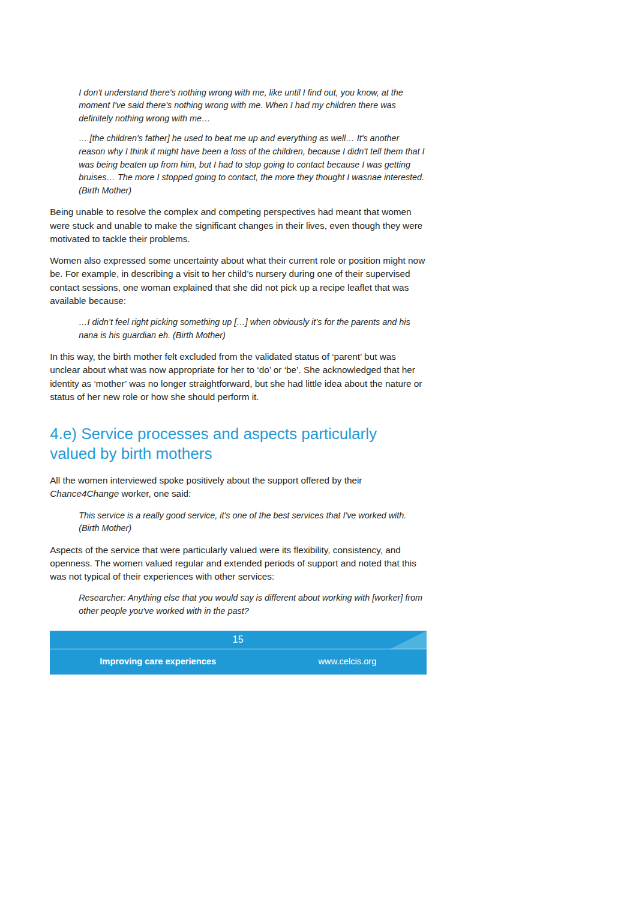I don't understand there's nothing wrong with me, like until I find out, you know, at the moment I've said there's nothing wrong with me. When I had my children there was definitely nothing wrong with me…
… [the children's father] he used to beat me up and everything as well… It's another reason why I think it might have been a loss of the children, because I didn't tell them that I was being beaten up from him, but I had to stop going to contact because I was getting bruises… The more I stopped going to contact, the more they thought I wasnae interested. (Birth Mother)
Being unable to resolve the complex and competing perspectives had meant that women were stuck and unable to make the significant changes in their lives, even though they were motivated to tackle their problems.
Women also expressed some uncertainty about what their current role or position might now be. For example, in describing a visit to her child’s nursery during one of their supervised contact sessions, one woman explained that she did not pick up a recipe leaflet that was available because:
…I didn’t feel right picking something up […] when obviously it’s for the parents and his nana is his guardian eh. (Birth Mother)
In this way, the birth mother felt excluded from the validated status of ‘parent’ but was unclear about what was now appropriate for her to ‘do’ or ‘be’. She acknowledged that her identity as ‘mother’ was no longer straightforward, but she had little idea about the nature or status of her new role or how she should perform it.
4.e) Service processes and aspects particularly valued by birth mothers
All the women interviewed spoke positively about the support offered by their Chance4Change worker, one said:
This service is a really good service, it's one of the best services that I've worked with. (Birth Mother)
Aspects of the service that were particularly valued were its flexibility, consistency, and openness. The women valued regular and extended periods of support and noted that this was not typical of their experiences with other services:
Researcher: Anything else that you would say is different about working with [worker] from other people you've worked with in the past?
15
Improving care experiences
www.celcis.org